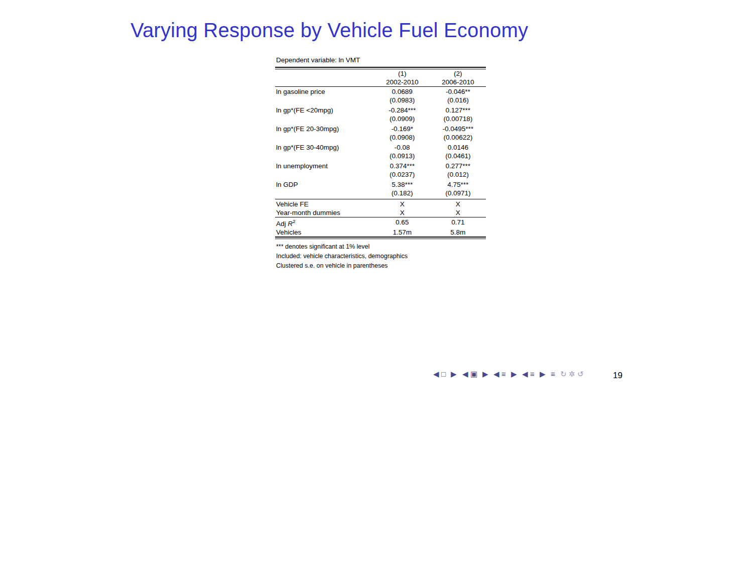Varying Response by Vehicle Fuel Economy
Dependent variable: ln VMT
| | (1) | (2) |
| | 2002-2010 | 2006-2010 |
| ln gasoline price | 0.0689 | -0.046** |
| | (0.0983) | (0.016) |
| ln gp*(FE <20mpg) | -0.284*** | 0.127*** |
| | (0.0909) | (0.00718) |
| ln gp*(FE 20-30mpg) | -0.169* | -0.0495*** |
| | (0.0908) | (0.00622) |
| ln gp*(FE 30-40mpg) | -0.08 | 0.0146 |
| | (0.0913) | (0.0461) |
| ln unemployment | 0.374*** | 0.277*** |
| | (0.0237) | (0.012) |
| ln GDP | 5.38*** | 4.75*** |
| | (0.182) | (0.0971) |
| Vehicle FE | X | X |
| Year-month dummies | X | X |
| Adj R 2 | 0.65 | 0.71 |
| Vehicles | 1.57m | 5.8m |
*** denotes significant at 1% level
Included: vehicle characteristics, demographics
Clustered s.e. on vehicle in parentheses
◀□ ▶ ◀▣ ▶ ◀≡ ▶ ◀≡ ▶ ≡ ↻✲↺
19